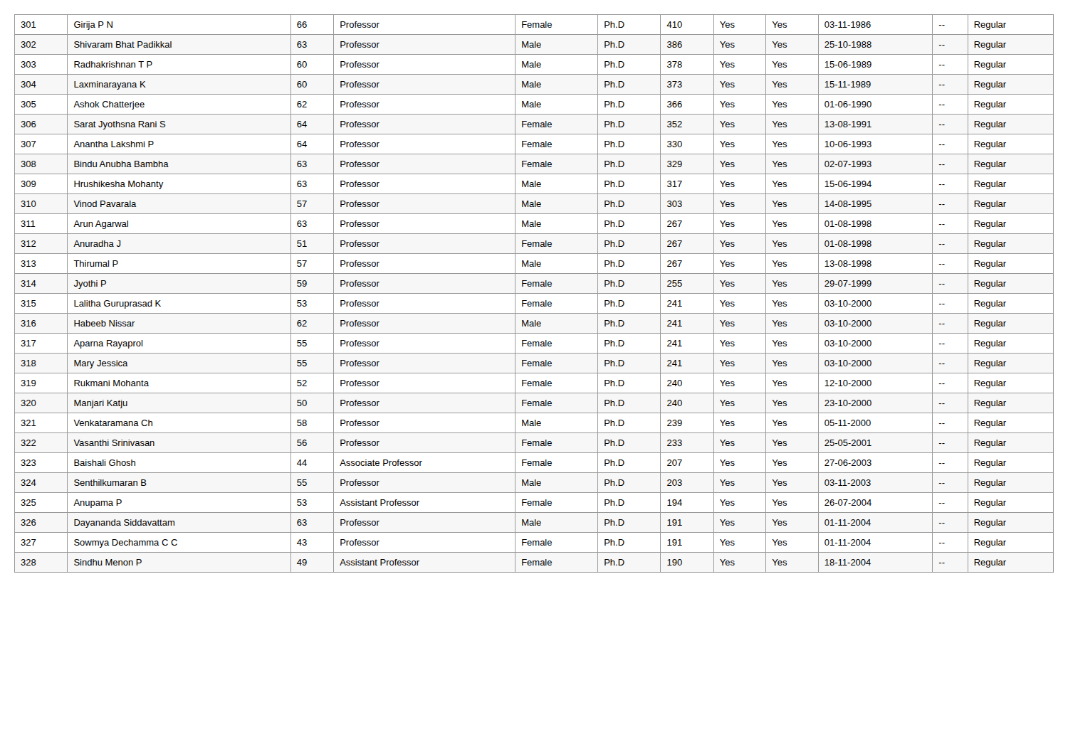| 301 | Girija P N | 66 | Professor | Female | Ph.D | 410 | Yes | Yes | 03-11-1986 | -- | Regular |
| 302 | Shivaram Bhat Padikkal | 63 | Professor | Male | Ph.D | 386 | Yes | Yes | 25-10-1988 | -- | Regular |
| 303 | Radhakrishnan T P | 60 | Professor | Male | Ph.D | 378 | Yes | Yes | 15-06-1989 | -- | Regular |
| 304 | Laxminarayana K | 60 | Professor | Male | Ph.D | 373 | Yes | Yes | 15-11-1989 | -- | Regular |
| 305 | Ashok Chatterjee | 62 | Professor | Male | Ph.D | 366 | Yes | Yes | 01-06-1990 | -- | Regular |
| 306 | Sarat Jyothsna Rani S | 64 | Professor | Female | Ph.D | 352 | Yes | Yes | 13-08-1991 | -- | Regular |
| 307 | Anantha Lakshmi P | 64 | Professor | Female | Ph.D | 330 | Yes | Yes | 10-06-1993 | -- | Regular |
| 308 | Bindu Anubha Bambha | 63 | Professor | Female | Ph.D | 329 | Yes | Yes | 02-07-1993 | -- | Regular |
| 309 | Hrushikesha Mohanty | 63 | Professor | Male | Ph.D | 317 | Yes | Yes | 15-06-1994 | -- | Regular |
| 310 | Vinod Pavarala | 57 | Professor | Male | Ph.D | 303 | Yes | Yes | 14-08-1995 | -- | Regular |
| 311 | Arun Agarwal | 63 | Professor | Male | Ph.D | 267 | Yes | Yes | 01-08-1998 | -- | Regular |
| 312 | Anuradha J | 51 | Professor | Female | Ph.D | 267 | Yes | Yes | 01-08-1998 | -- | Regular |
| 313 | Thirumal P | 57 | Professor | Male | Ph.D | 267 | Yes | Yes | 13-08-1998 | -- | Regular |
| 314 | Jyothi P | 59 | Professor | Female | Ph.D | 255 | Yes | Yes | 29-07-1999 | -- | Regular |
| 315 | Lalitha Guruprasad K | 53 | Professor | Female | Ph.D | 241 | Yes | Yes | 03-10-2000 | -- | Regular |
| 316 | Habeeb Nissar | 62 | Professor | Male | Ph.D | 241 | Yes | Yes | 03-10-2000 | -- | Regular |
| 317 | Aparna Rayaprol | 55 | Professor | Female | Ph.D | 241 | Yes | Yes | 03-10-2000 | -- | Regular |
| 318 | Mary Jessica | 55 | Professor | Female | Ph.D | 241 | Yes | Yes | 03-10-2000 | -- | Regular |
| 319 | Rukmani Mohanta | 52 | Professor | Female | Ph.D | 240 | Yes | Yes | 12-10-2000 | -- | Regular |
| 320 | Manjari Katju | 50 | Professor | Female | Ph.D | 240 | Yes | Yes | 23-10-2000 | -- | Regular |
| 321 | Venkataramana Ch | 58 | Professor | Male | Ph.D | 239 | Yes | Yes | 05-11-2000 | -- | Regular |
| 322 | Vasanthi Srinivasan | 56 | Professor | Female | Ph.D | 233 | Yes | Yes | 25-05-2001 | -- | Regular |
| 323 | Baishali Ghosh | 44 | Associate Professor | Female | Ph.D | 207 | Yes | Yes | 27-06-2003 | -- | Regular |
| 324 | Senthilkumaran B | 55 | Professor | Male | Ph.D | 203 | Yes | Yes | 03-11-2003 | -- | Regular |
| 325 | Anupama P | 53 | Assistant Professor | Female | Ph.D | 194 | Yes | Yes | 26-07-2004 | -- | Regular |
| 326 | Dayananda Siddavattam | 63 | Professor | Male | Ph.D | 191 | Yes | Yes | 01-11-2004 | -- | Regular |
| 327 | Sowmya Dechamma C C | 43 | Professor | Female | Ph.D | 191 | Yes | Yes | 01-11-2004 | -- | Regular |
| 328 | Sindhu Menon P | 49 | Assistant Professor | Female | Ph.D | 190 | Yes | Yes | 18-11-2004 | -- | Regular |